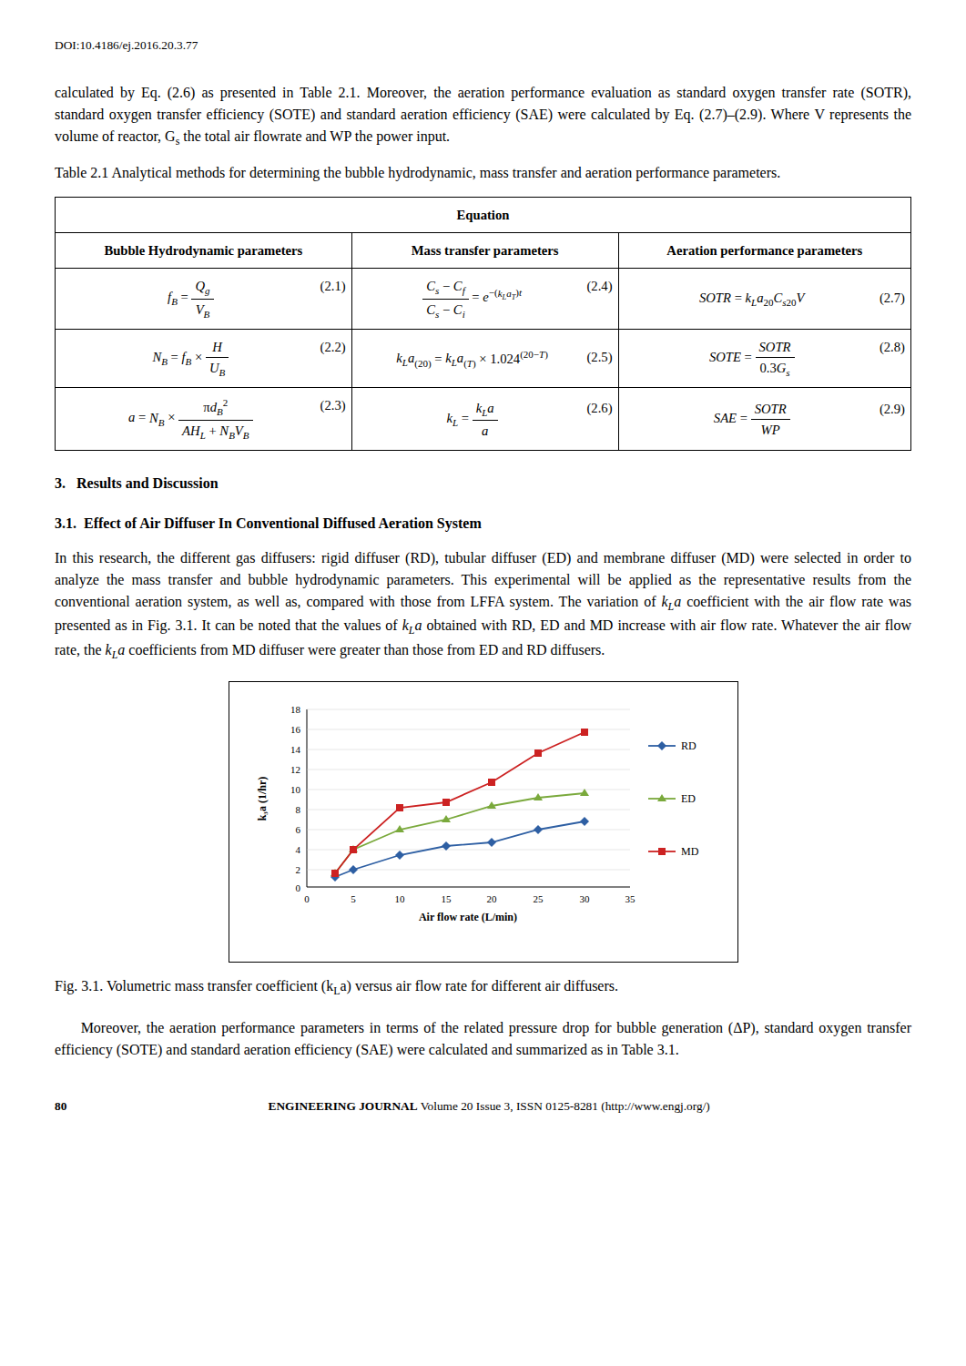DOI:10.4186/ej.2016.20.3.77
calculated by Eq. (2.6) as presented in Table 2.1. Moreover, the aeration performance evaluation as standard oxygen transfer rate (SOTR), standard oxygen transfer efficiency (SOTE) and standard aeration efficiency (SAE) were calculated by Eq. (2.7)–(2.9). Where V represents the volume of reactor, Gs the total air flowrate and WP the power input.
Table 2.1 Analytical methods for determining the bubble hydrodynamic, mass transfer and aeration performance parameters.
| Equation |
| --- |
| Bubble Hydrodynamic parameters | Mass transfer parameters | Aeration performance parameters |
| f B = Q g V B (2.1) | C s − C f C s − C i = e −( k L a T ) t (2.4) | SOTR = k L a 20 C s 20 V (2.7) |
| N B = f B × H U B (2.2) | k L a (20) = k L a ( T ) × 1.024 (20− T ) (2.5) | SOTE = SOTR 0.3 G s (2.8) |
| a = N B × π d B 2 AH L + N B V B (2.3) | k L = k L a a (2.6) | SAE = SOTR WP (2.9) |
3. Results and Discussion
3.1. Effect of Air Diffuser In Conventional Diffused Aeration System
In this research, the different gas diffusers: rigid diffuser (RD), tubular diffuser (ED) and membrane diffuser (MD) were selected in order to analyze the mass transfer and bubble hydrodynamic parameters. This experimental will be applied as the representative results from the conventional aeration system, as well as, compared with those from LFFA system. The variation of kLa coefficient with the air flow rate was presented as in Fig. 3.1. It can be noted that the values of kLa obtained with RD, ED and MD increase with air flow rate. Whatever the air flow rate, the kLa coefficients from MD diffuser were greater than those from ED and RD diffusers.
18 16 14 12 10 8 6 4 2 0 0 5 10 15 20 25 30 35 Air flow rate (L/min) k₃a (1/hr) RD ED MD
Fig. 3.1. Volumetric mass transfer coefficient (kLa) versus air flow rate for different air diffusers.
Moreover, the aeration performance parameters in terms of the related pressure drop for bubble generation (ΔP), standard oxygen transfer efficiency (SOTE) and standard aeration efficiency (SAE) were calculated and summarized as in Table 3.1.
80 ENGINEERING JOURNAL Volume 20 Issue 3, ISSN 0125-8281 (http://www.engj.org/)